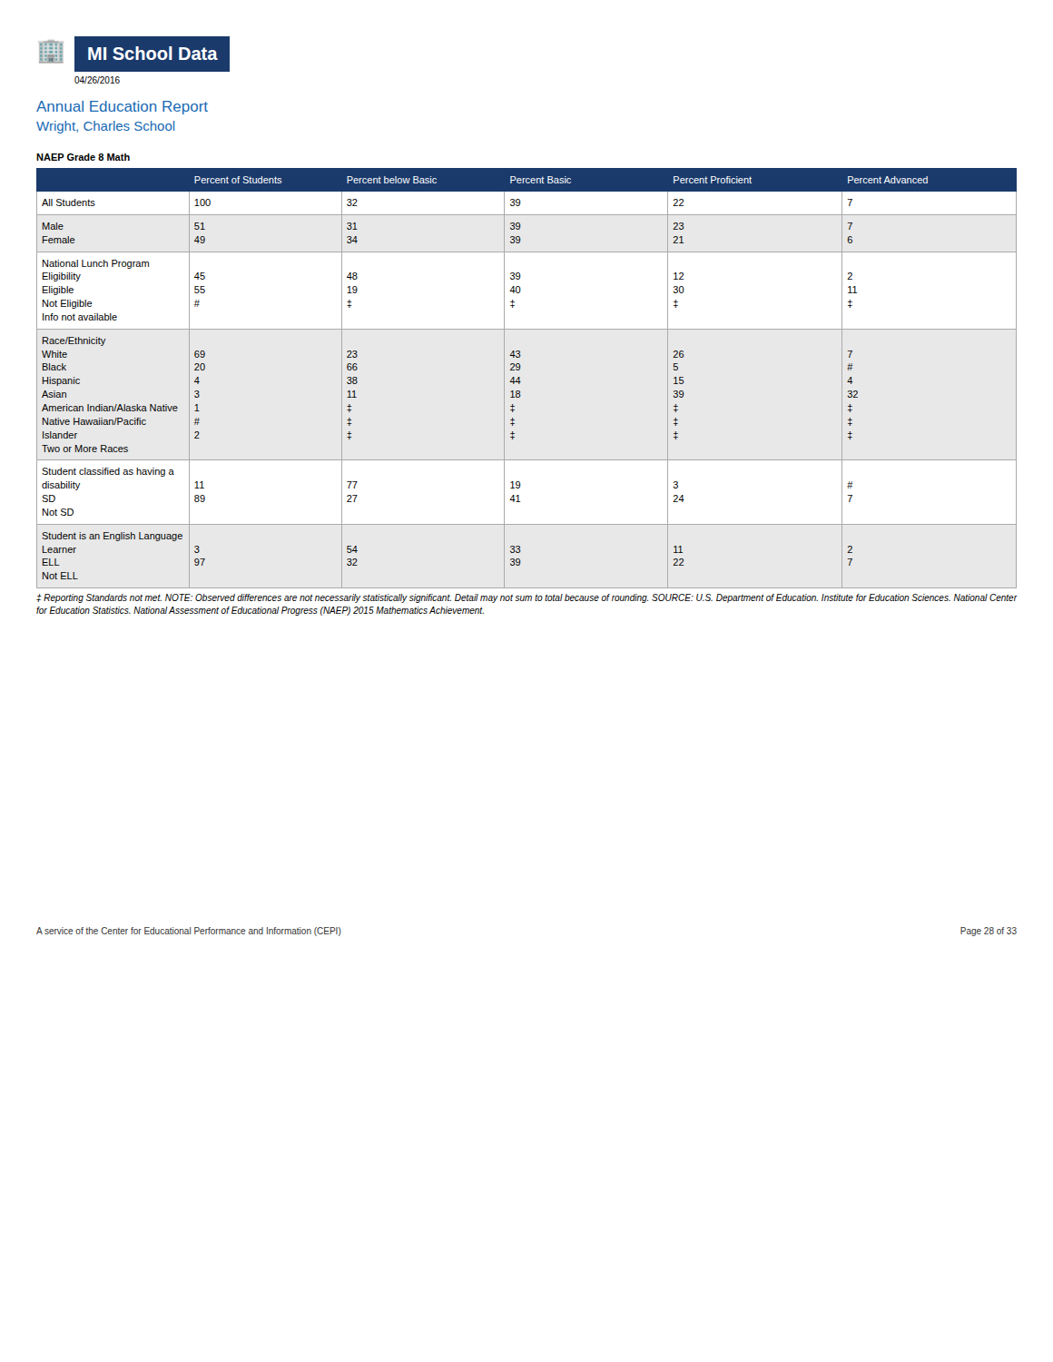🏢
MI School Data
04/26/2016
Annual Education Report
Wright, Charles School
NAEP Grade 8 Math
| | Percent of Students | Percent below Basic | Percent Basic | Percent Proficient | Percent Advanced |
| --- | --- | --- | --- | --- | --- |
| All Students | 100 | 32 | 39 | 22 | 7 |
| Male Female | 51 49 | 31 34 | 39 39 | 23 21 | 7 6 |
| National Lunch Program Eligibility Eligible Not Eligible Info not available | 45 55 # | 48 19 ‡ | 39 40 ‡ | 12 30 ‡ | 2 11 ‡ |
| Race/Ethnicity White Black Hispanic Asian American Indian/Alaska Native Native Hawaiian/Pacific Islander Two or More Races | 69 20 4 3 1 # 2 | 23 66 38 11 ‡ ‡ ‡ | 43 29 44 18 ‡ ‡ ‡ | 26 5 15 39 ‡ ‡ ‡ | 7 # 4 32 ‡ ‡ ‡ |
| Student classified as having a disability SD Not SD | 11 89 | 77 27 | 19 41 | 3 24 | # 7 |
| Student is an English Language Learner ELL Not ELL | 3 97 | 54 32 | 33 39 | 11 22 | 2 7 |
‡ Reporting Standards not met. NOTE: Observed differences are not necessarily statistically significant. Detail may not sum to total because of rounding. SOURCE: U.S. Department of Education. Institute for Education Sciences. National Center for Education Statistics. National Assessment of Educational Progress (NAEP) 2015 Mathematics Achievement.
A service of the Center for Educational Performance and Information (CEPI) Page 28 of 33